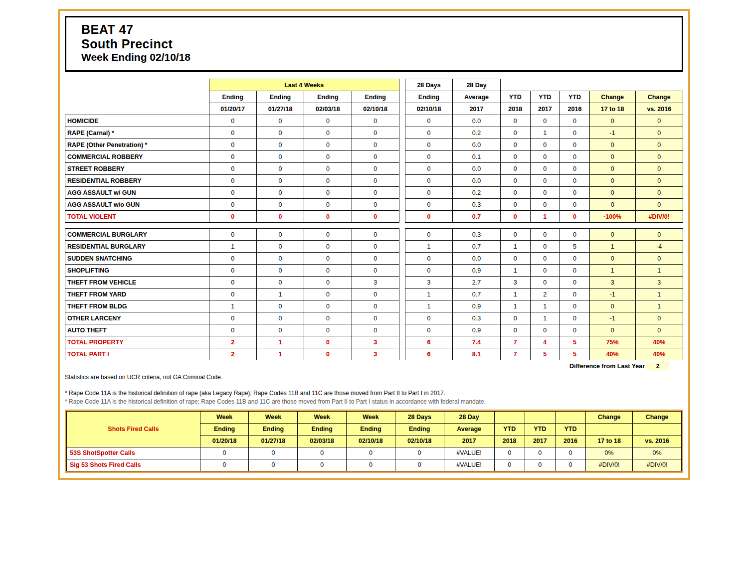BEAT 47
South Precinct
Week Ending 02/10/18
| | Last 4 Weeks | | 28 Days | 28 Day | | | | | |
| --- | --- | --- | --- | --- | --- | --- | --- | --- | --- |
| | Ending | Ending | Ending | Ending | | Ending | Average | YTD | YTD | YTD | Change | Change |
| | 01/20/17 | 01/27/18 | 02/03/18 | 02/10/18 | | 02/10/18 | 2017 | 2018 | 2017 | 2016 | 17 to 18 | vs. 2016 |
| HOMICIDE | 0 | 0 | 0 | 0 | | 0 | 0.0 | 0 | 0 | 0 | 0 | 0 |
| RAPE (Carnal) * | 0 | 0 | 0 | 0 | | 0 | 0.2 | 0 | 1 | 0 | -1 | 0 |
| RAPE (Other Penetration) * | 0 | 0 | 0 | 0 | | 0 | 0.0 | 0 | 0 | 0 | 0 | 0 |
| COMMERCIAL ROBBERY | 0 | 0 | 0 | 0 | | 0 | 0.1 | 0 | 0 | 0 | 0 | 0 |
| STREET ROBBERY | 0 | 0 | 0 | 0 | | 0 | 0.0 | 0 | 0 | 0 | 0 | 0 |
| RESIDENTIAL ROBBERY | 0 | 0 | 0 | 0 | | 0 | 0.0 | 0 | 0 | 0 | 0 | 0 |
| AGG ASSAULT w/ GUN | 0 | 0 | 0 | 0 | | 0 | 0.2 | 0 | 0 | 0 | 0 | 0 |
| AGG ASSAULT w/o GUN | 0 | 0 | 0 | 0 | | 0 | 0.3 | 0 | 0 | 0 | 0 | 0 |
| TOTAL VIOLENT | 0 | 0 | 0 | 0 | | 0 | 0.7 | 0 | 1 | 0 | -100% | #DIV/0! |
| COMMERCIAL BURGLARY | 0 | 0 | 0 | 0 | | 0 | 0.3 | 0 | 0 | 0 | 0 | 0 |
| RESIDENTIAL BURGLARY | 1 | 0 | 0 | 0 | | 1 | 0.7 | 1 | 0 | 5 | 1 | -4 |
| SUDDEN SNATCHING | 0 | 0 | 0 | 0 | | 0 | 0.0 | 0 | 0 | 0 | 0 | 0 |
| SHOPLIFTING | 0 | 0 | 0 | 0 | | 0 | 0.9 | 1 | 0 | 0 | 1 | 1 |
| THEFT FROM VEHICLE | 0 | 0 | 0 | 3 | | 3 | 2.7 | 3 | 0 | 0 | 3 | 3 |
| THEFT FROM YARD | 0 | 1 | 0 | 0 | | 1 | 0.7 | 1 | 2 | 0 | -1 | 1 |
| THEFT FROM BLDG | 1 | 0 | 0 | 0 | | 1 | 0.9 | 1 | 1 | 0 | 0 | 1 |
| OTHER LARCENY | 0 | 0 | 0 | 0 | | 0 | 0.3 | 0 | 1 | 0 | -1 | 0 |
| AUTO THEFT | 0 | 0 | 0 | 0 | | 0 | 0.9 | 0 | 0 | 0 | 0 | 0 |
| TOTAL PROPERTY | 2 | 1 | 0 | 3 | | 6 | 7.4 | 7 | 4 | 5 | 75% | 40% |
| TOTAL PART I | 2 | 1 | 0 | 3 | | 6 | 8.1 | 7 | 5 | 5 | 40% | 40% |
| | Difference from Last Year | 2 | |
Statistics are based on UCR criteria, not GA Criminal Code.
* Rape Code 11A is the historical definition of rape (aka Legacy Rape); Rape Codes 11B and 11C are those moved from Part II to Part I in 2017.
* Rape Code 11A is the historical definition of rape; Rape Codes 11B and 11C are those moved from Part II to Part I status in accordance with federal mandate.
| Shots Fired Calls | Week | Week | Week | Week | 28 Days | 28 Day | | | | Change | Change |
| --- | --- | --- | --- | --- | --- | --- | --- | --- | --- | --- | --- |
| Ending | Ending | Ending | Ending | Ending | Average | YTD | YTD | YTD | | |
| 01/20/18 | 01/27/18 | 02/03/18 | 02/10/18 | 02/10/18 | 2017 | 2018 | 2017 | 2016 | 17 to 18 | vs. 2016 |
| 53S ShotSpotter Calls | 0 | 0 | 0 | 0 | 0 | #VALUE! | 0 | 0 | 0 | 0% | 0% |
| Sig 53 Shots Fired Calls | 0 | 0 | 0 | 0 | 0 | #VALUE! | 0 | 0 | 0 | #DIV/0! | #DIV/0! |